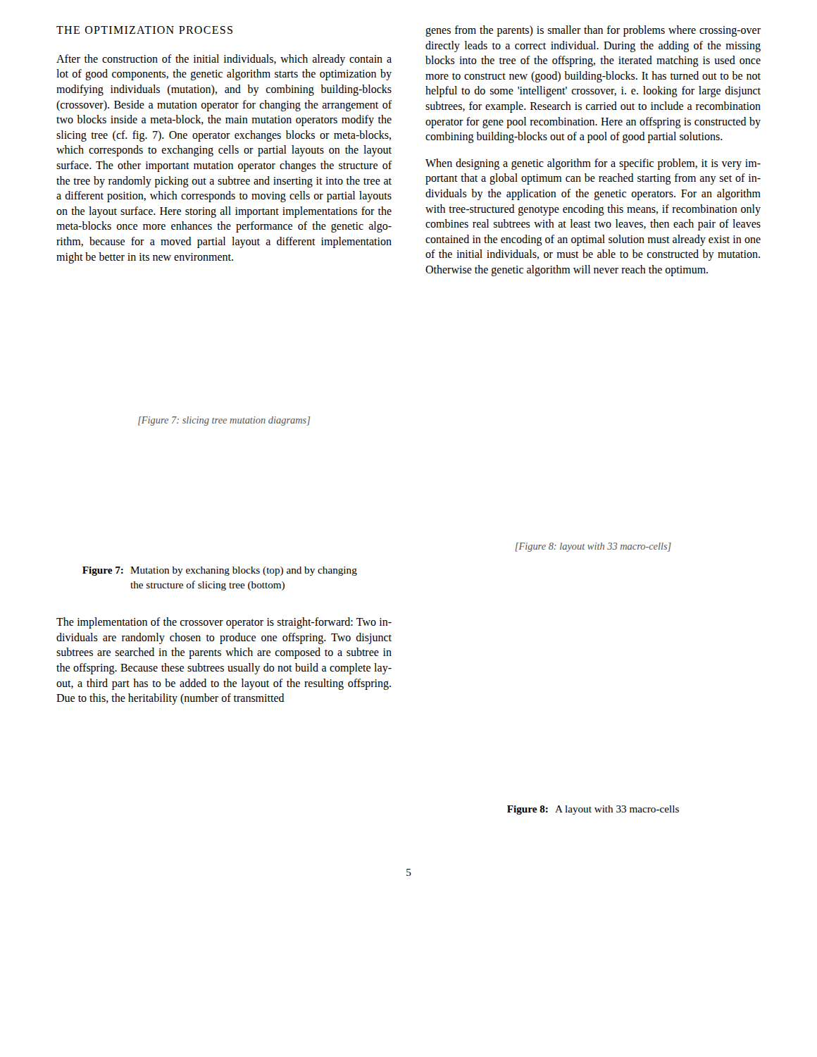The Optimization Process
After the construction of the initial individuals, which already contain a lot of good components, the genetic algorithm starts the optimization by modifying individuals (mutation), and by combining building-blocks (crossover). Beside a mutation operator for changing the arrangement of two blocks inside a meta-block, the main mutation operators modify the slicing tree (cf. fig. 7). One operator exchanges blocks or meta-blocks, which corresponds to exchanging cells or partial layouts on the layout surface. The other important mutation operator changes the structure of the tree by randomly picking out a subtree and inserting it into the tree at a different position, which corresponds to moving cells or partial layouts on the layout surface. Here storing all important implementations for the meta-blocks once more enhances the performance of the genetic algorithm, because for a moved partial layout a different implementation might be better in its new environment.
[Figure 7: slicing tree mutation diagrams]
Figure 7: Mutation by exchaning blocks (top) and by changing the structure of slicing tree (bottom)
The implementation of the crossover operator is straight-forward: Two individuals are randomly chosen to produce one offspring. Two disjunct subtrees are searched in the parents which are composed to a subtree in the offspring. Because these subtrees usually do not build a complete layout, a third part has to be added to the layout of the resulting offspring. Due to this, the heritability (number of transmitted
genes from the parents) is smaller than for problems where crossing-over directly leads to a correct individual. During the adding of the missing blocks into the tree of the offspring, the iterated matching is used once more to construct new (good) building-blocks. It has turned out to be not helpful to do some 'intelligent' crossover, i. e. looking for large disjunct subtrees, for example. Research is carried out to include a recombination operator for gene pool recombination. Here an offspring is constructed by combining building-blocks out of a pool of good partial solutions.
When designing a genetic algorithm for a specific problem, it is very important that a global optimum can be reached starting from any set of individuals by the application of the genetic operators. For an algorithm with tree-structured genotype encoding this means, if recombination only combines real subtrees with at least two leaves, then each pair of leaves contained in the encoding of an optimal solution must already exist in one of the initial individuals, or must be able to be constructed by mutation. Otherwise the genetic algorithm will never reach the optimum.
[Figure 8: layout with 33 macro-cells]
Figure 8: A layout with 33 macro-cells
5